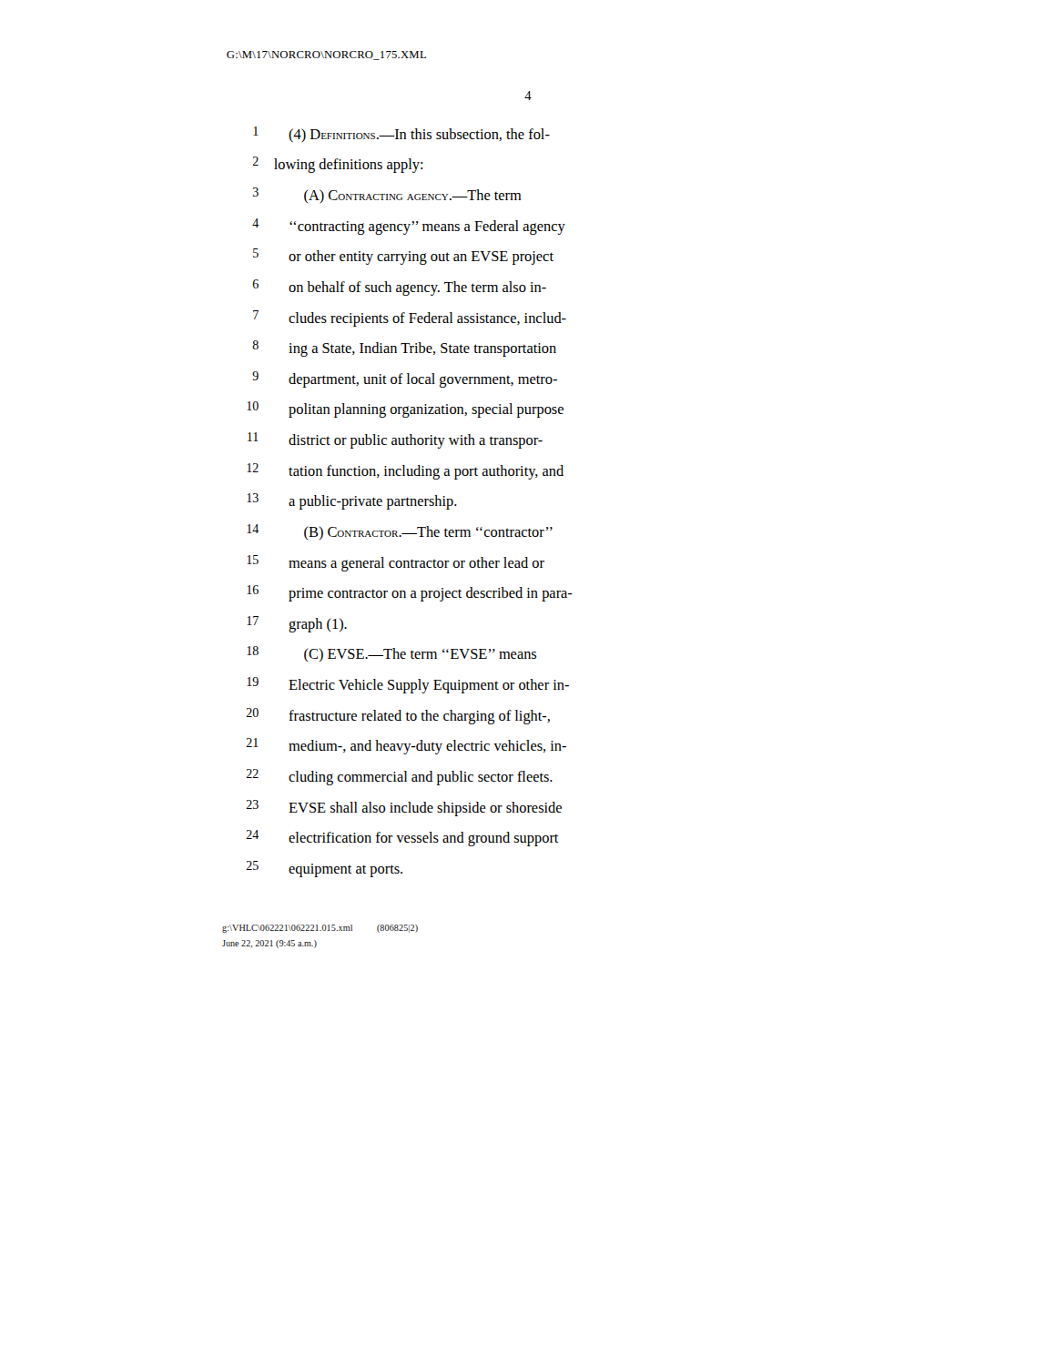G:\M\17\NORCRO\NORCRO_175.XML
4
| 1 | (4) Definitions. —In this subsection, the fol- |
| 2 | lowing definitions apply: |
| 3 | (A) Contracting agency. —The term |
| 4 | ‘‘contracting agency’’ means a Federal agency |
| 5 | or other entity carrying out an EVSE project |
| 6 | on behalf of such agency. The term also in- |
| 7 | cludes recipients of Federal assistance, includ- |
| 8 | ing a State, Indian Tribe, State transportation |
| 9 | department, unit of local government, metro- |
| 10 | politan planning organization, special purpose |
| 11 | district or public authority with a transpor- |
| 12 | tation function, including a port authority, and |
| 13 | a public-private partnership. |
| 14 | (B) Contractor. —The term ‘‘contractor’’ |
| 15 | means a general contractor or other lead or |
| 16 | prime contractor on a project described in para- |
| 17 | graph (1). |
| 18 | (C) EVSE. —The term ‘‘EVSE’’ means |
| 19 | Electric Vehicle Supply Equipment or other in- |
| 20 | frastructure related to the charging of light-, |
| 21 | medium-, and heavy-duty electric vehicles, in- |
| 22 | cluding commercial and public sector fleets. |
| 23 | EVSE shall also include shipside or shoreside |
| 24 | electrification for vessels and ground support |
| 25 | equipment at ports. |
g:\VHLC\062221\062221.015.xml (806825|2)
June 22, 2021 (9:45 a.m.)